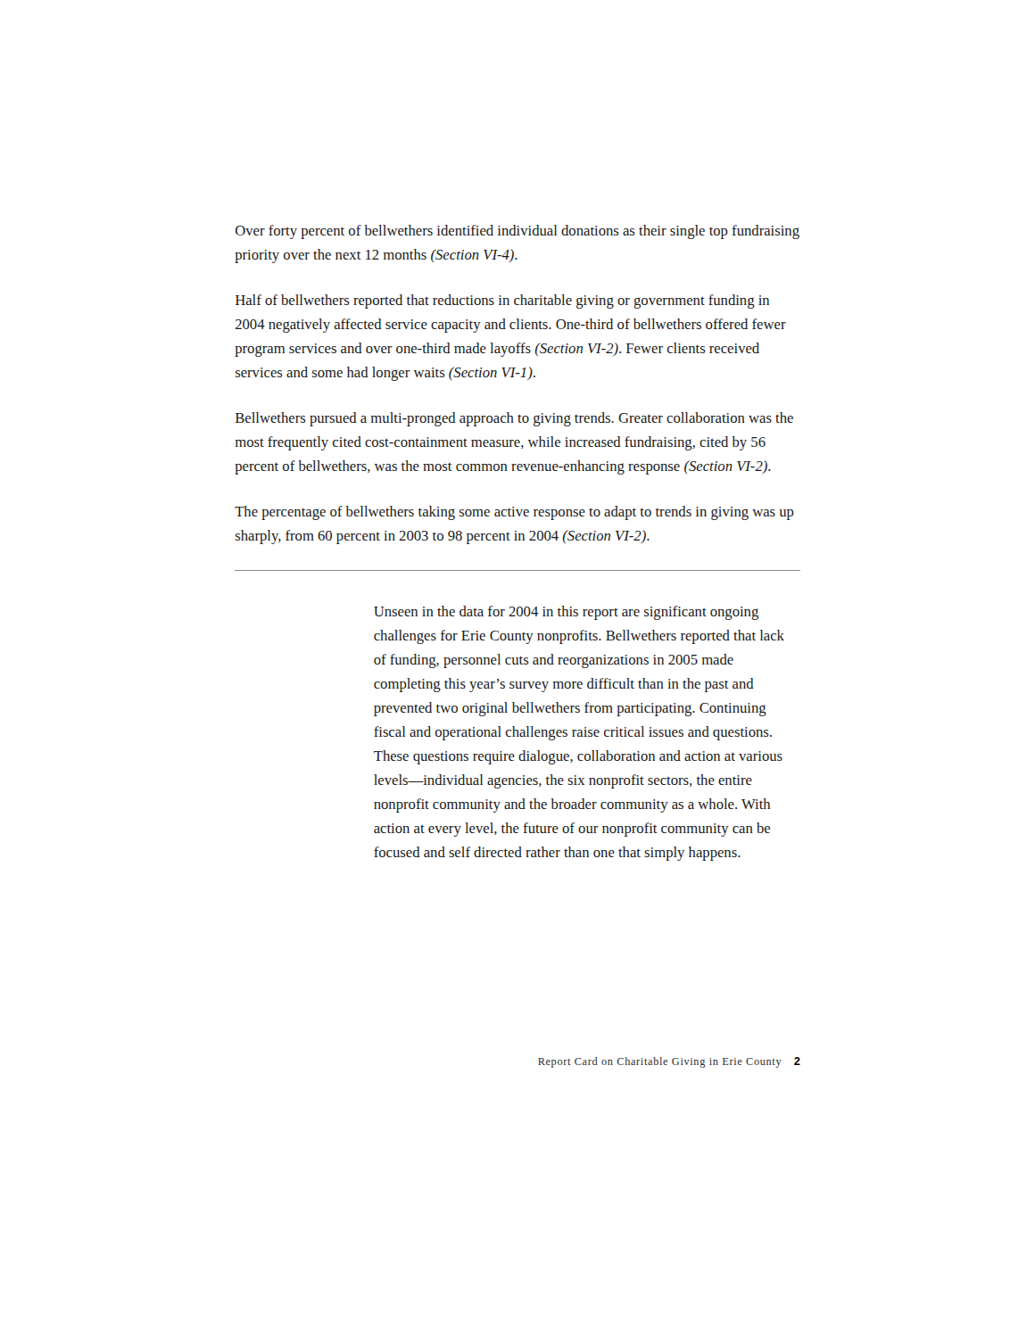Over forty percent of bellwethers identified individual donations as their single top fundraising priority over the next 12 months (Section VI-4).
Half of bellwethers reported that reductions in charitable giving or government funding in 2004 negatively affected service capacity and clients. One-third of bellwethers offered fewer program services and over one-third made layoffs (Section VI-2). Fewer clients received services and some had longer waits (Section VI-1).
Bellwethers pursued a multi-pronged approach to giving trends. Greater collaboration was the most frequently cited cost-containment measure, while increased fundraising, cited by 56 percent of bellwethers, was the most common revenue-enhancing response (Section VI-2).
The percentage of bellwethers taking some active response to adapt to trends in giving was up sharply, from 60 percent in 2003 to 98 percent in 2004 (Section VI-2).
Unseen in the data for 2004 in this report are significant ongoing challenges for Erie County nonprofits. Bellwethers reported that lack of funding, personnel cuts and reorganizations in 2005 made completing this year’s survey more difficult than in the past and prevented two original bellwethers from participating. Continuing fiscal and operational challenges raise critical issues and questions. These questions require dialogue, collaboration and action at various levels—individual agencies, the six nonprofit sectors, the entire nonprofit community and the broader community as a whole. With action at every level, the future of our nonprofit community can be focused and self directed rather than one that simply happens.
Report Card on Charitable Giving in Erie County 2